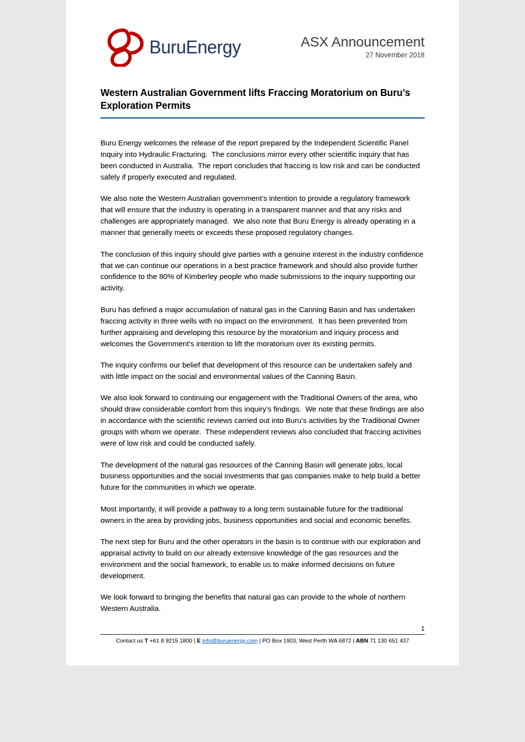Buru Energy
ASX Announcement
27 November 2018
Western Australian Government lifts Fraccing Moratorium on Buru’s Exploration Permits
Buru Energy welcomes the release of the report prepared by the Independent Scientific Panel Inquiry into Hydraulic Fracturing. The conclusions mirror every other scientific inquiry that has been conducted in Australia. The report concludes that fraccing is low risk and can be conducted safely if properly executed and regulated.
We also note the Western Australian government’s intention to provide a regulatory framework that will ensure that the industry is operating in a transparent manner and that any risks and challenges are appropriately managed. We also note that Buru Energy is already operating in a manner that generally meets or exceeds these proposed regulatory changes.
The conclusion of this inquiry should give parties with a genuine interest in the industry confidence that we can continue our operations in a best practice framework and should also provide further confidence to the 80% of Kimberley people who made submissions to the inquiry supporting our activity.
Buru has defined a major accumulation of natural gas in the Canning Basin and has undertaken fraccing activity in three wells with no impact on the environment. It has been prevented from further appraising and developing this resource by the moratorium and inquiry process and welcomes the Government’s intention to lift the moratorium over its existing permits.
The inquiry confirms our belief that development of this resource can be undertaken safely and with little impact on the social and environmental values of the Canning Basin.
We also look forward to continuing our engagement with the Traditional Owners of the area, who should draw considerable comfort from this inquiry’s findings. We note that these findings are also in accordance with the scientific reviews carried out into Buru’s activities by the Traditional Owner groups with whom we operate. These independent reviews also concluded that fraccing activities were of low risk and could be conducted safely.
The development of the natural gas resources of the Canning Basin will generate jobs, local business opportunities and the social investments that gas companies make to help build a better future for the communities in which we operate.
Most importantly, it will provide a pathway to a long term sustainable future for the traditional owners in the area by providing jobs, business opportunities and social and economic benefits.
The next step for Buru and the other operators in the basin is to continue with our exploration and appraisal activity to build on our already extensive knowledge of the gas resources and the environment and the social framework, to enable us to make informed decisions on future development.
We look forward to bringing the benefits that natural gas can provide to the whole of northern Western Australia.
1
Contact us T +61 8 9215 1800 | E info@buruenergy.com | PO Box 1903, West Perth WA 6872 | ABN 71 130 651 437